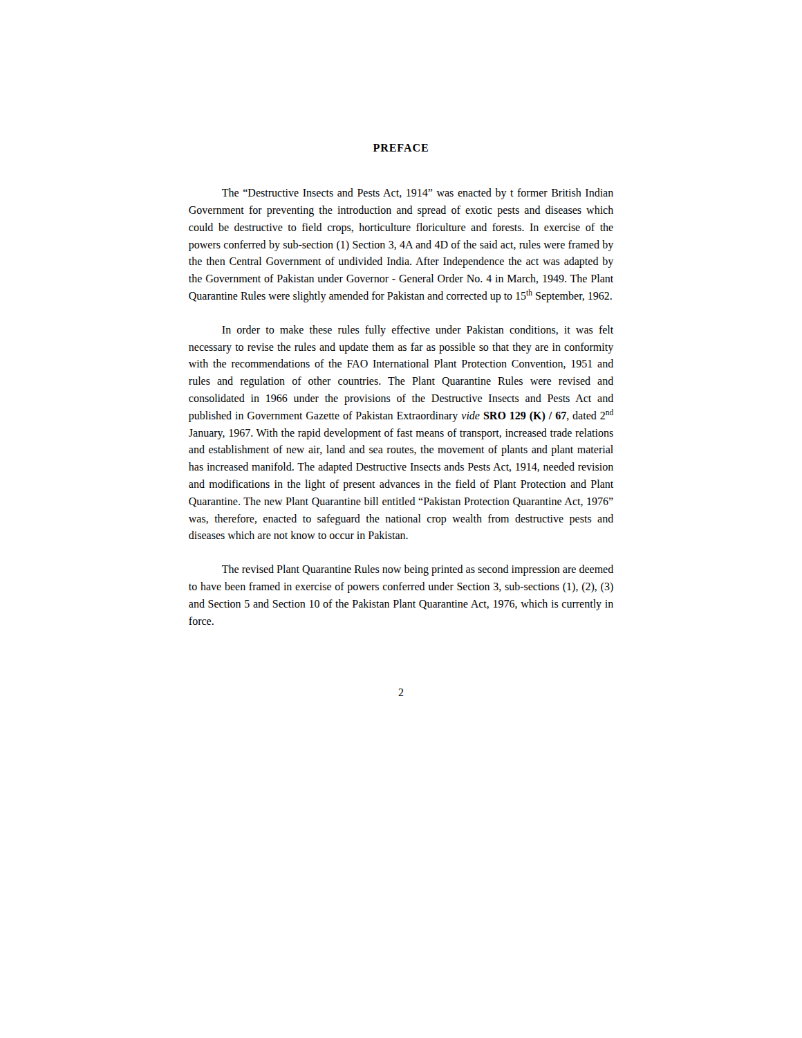PREFACE
The “Destructive Insects and Pests Act, 1914” was enacted by t former British Indian Government for preventing the introduction and spread of exotic pests and diseases which could be destructive to field crops, horticulture floriculture and forests. In exercise of the powers conferred by sub-section (1) Section 3, 4A and 4D of the said act, rules were framed by the then Central Government of undivided India. After Independence the act was adapted by the Government of Pakistan under Governor - General Order No. 4 in March, 1949. The Plant Quarantine Rules were slightly amended for Pakistan and corrected up to 15th September, 1962.
In order to make these rules fully effective under Pakistan conditions, it was felt necessary to revise the rules and update them as far as possible so that they are in conformity with the recommendations of the FAO International Plant Protection Convention, 1951 and rules and regulation of other countries. The Plant Quarantine Rules were revised and consolidated in 1966 under the provisions of the Destructive Insects and Pests Act and published in Government Gazette of Pakistan Extraordinary vide SRO 129 (K) / 67, dated 2nd January, 1967. With the rapid development of fast means of transport, increased trade relations and establishment of new air, land and sea routes, the movement of plants and plant material has increased manifold. The adapted Destructive Insects ands Pests Act, 1914, needed revision and modifications in the light of present advances in the field of Plant Protection and Plant Quarantine. The new Plant Quarantine bill entitled “Pakistan Protection Quarantine Act, 1976” was, therefore, enacted to safeguard the national crop wealth from destructive pests and diseases which are not know to occur in Pakistan.
The revised Plant Quarantine Rules now being printed as second impression are deemed to have been framed in exercise of powers conferred under Section 3, sub-sections (1), (2), (3) and Section 5 and Section 10 of the Pakistan Plant Quarantine Act, 1976, which is currently in force.
2